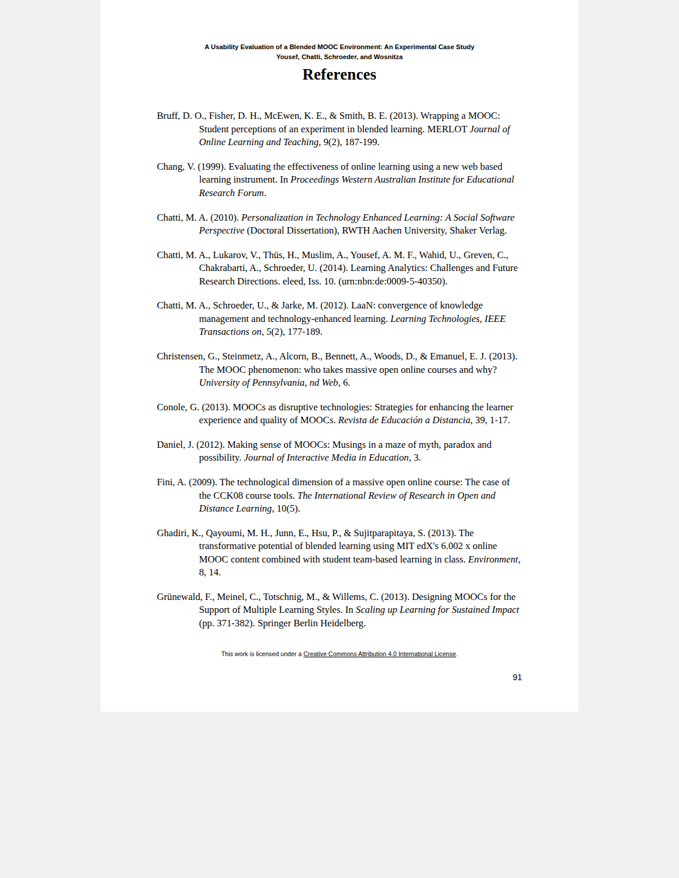A Usability Evaluation of a Blended MOOC Environment: An Experimental Case Study Yousef, Chatti, Schroeder, and Wosnitza
References
Bruff, D. O., Fisher, D. H., McEwen, K. E., & Smith, B. E. (2013). Wrapping a MOOC: Student perceptions of an experiment in blended learning. MERLOT Journal of Online Learning and Teaching, 9(2), 187-199.
Chang, V. (1999). Evaluating the effectiveness of online learning using a new web based learning instrument. In Proceedings Western Australian Institute for Educational Research Forum.
Chatti, M. A. (2010). Personalization in Technology Enhanced Learning: A Social Software Perspective (Doctoral Dissertation), RWTH Aachen University, Shaker Verlag.
Chatti, M. A., Lukarov, V., Thüs, H., Muslim, A., Yousef, A. M. F., Wahid, U., Greven, C., Chakrabarti, A., Schroeder, U. (2014). Learning Analytics: Challenges and Future Research Directions. eleed, Iss. 10. (urn:nbn:de:0009-5-40350).
Chatti, M. A., Schroeder, U., & Jarke, M. (2012). LaaN: convergence of knowledge management and technology-enhanced learning. Learning Technologies, IEEE Transactions on, 5(2), 177-189.
Christensen, G., Steinmetz, A., Alcorn, B., Bennett, A., Woods, D., & Emanuel, E. J. (2013). The MOOC phenomenon: who takes massive open online courses and why? University of Pennsylvania, nd Web, 6.
Conole, G. (2013). MOOCs as disruptive technologies: Strategies for enhancing the learner experience and quality of MOOCs. Revista de Educación a Distancia, 39, 1-17.
Daniel, J. (2012). Making sense of MOOCs: Musings in a maze of myth, paradox and possibility. Journal of Interactive Media in Education, 3.
Fini, A. (2009). The technological dimension of a massive open online course: The case of the CCK08 course tools. The International Review of Research in Open and Distance Learning, 10(5).
Ghadiri, K., Qayoumi, M. H., Junn, E., Hsu, P., & Sujitparapitaya, S. (2013). The transformative potential of blended learning using MIT edX's 6.002 x online MOOC content combined with student team-based learning in class. Environment, 8, 14.
Grünewald, F., Meinel, C., Totschnig, M., & Willems, C. (2013). Designing MOOCs for the Support of Multiple Learning Styles. In Scaling up Learning for Sustained Impact (pp. 371-382). Springer Berlin Heidelberg.
This work is licensed under a Creative Commons Attribution 4.0 International License.
91